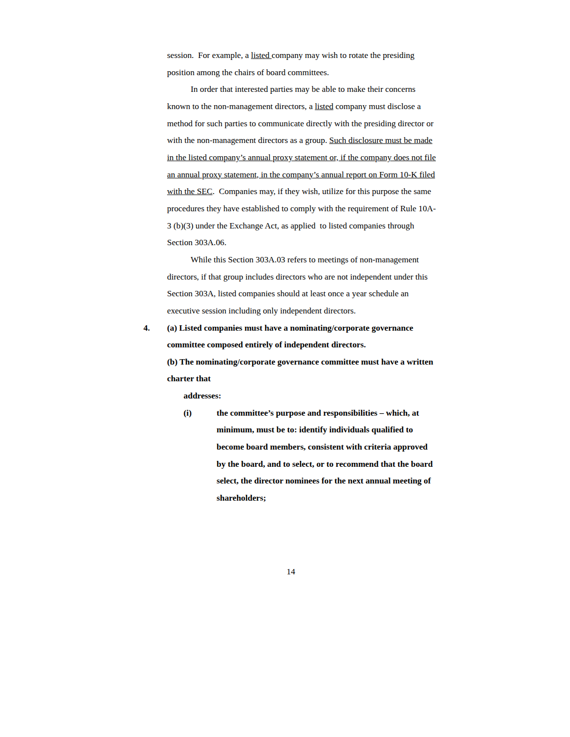session. For example, a listed company may wish to rotate the presiding position among the chairs of board committees.
In order that interested parties may be able to make their concerns known to the non-management directors, a listed company must disclose a method for such parties to communicate directly with the presiding director or with the non-management directors as a group. Such disclosure must be made in the listed company’s annual proxy statement or, if the company does not file an annual proxy statement, in the company’s annual report on Form 10-K filed with the SEC. Companies may, if they wish, utilize for this purpose the same procedures they have established to comply with the requirement of Rule 10A-3 (b)(3) under the Exchange Act, as applied to listed companies through Section 303A.06.
While this Section 303A.03 refers to meetings of non-management directors, if that group includes directors who are not independent under this Section 303A, listed companies should at least once a year schedule an executive session including only independent directors.
4.
(a) Listed companies must have a nominating/corporate governance committee composed entirely of independent directors.
(b) The nominating/corporate governance committee must have a written charter that
addresses:
(i) the committee’s purpose and responsibilities – which, at minimum, must be to: identify individuals qualified to become board members, consistent with criteria approved by the board, and to select, or to recommend that the board select, the director nominees for the next annual meeting of shareholders;
14